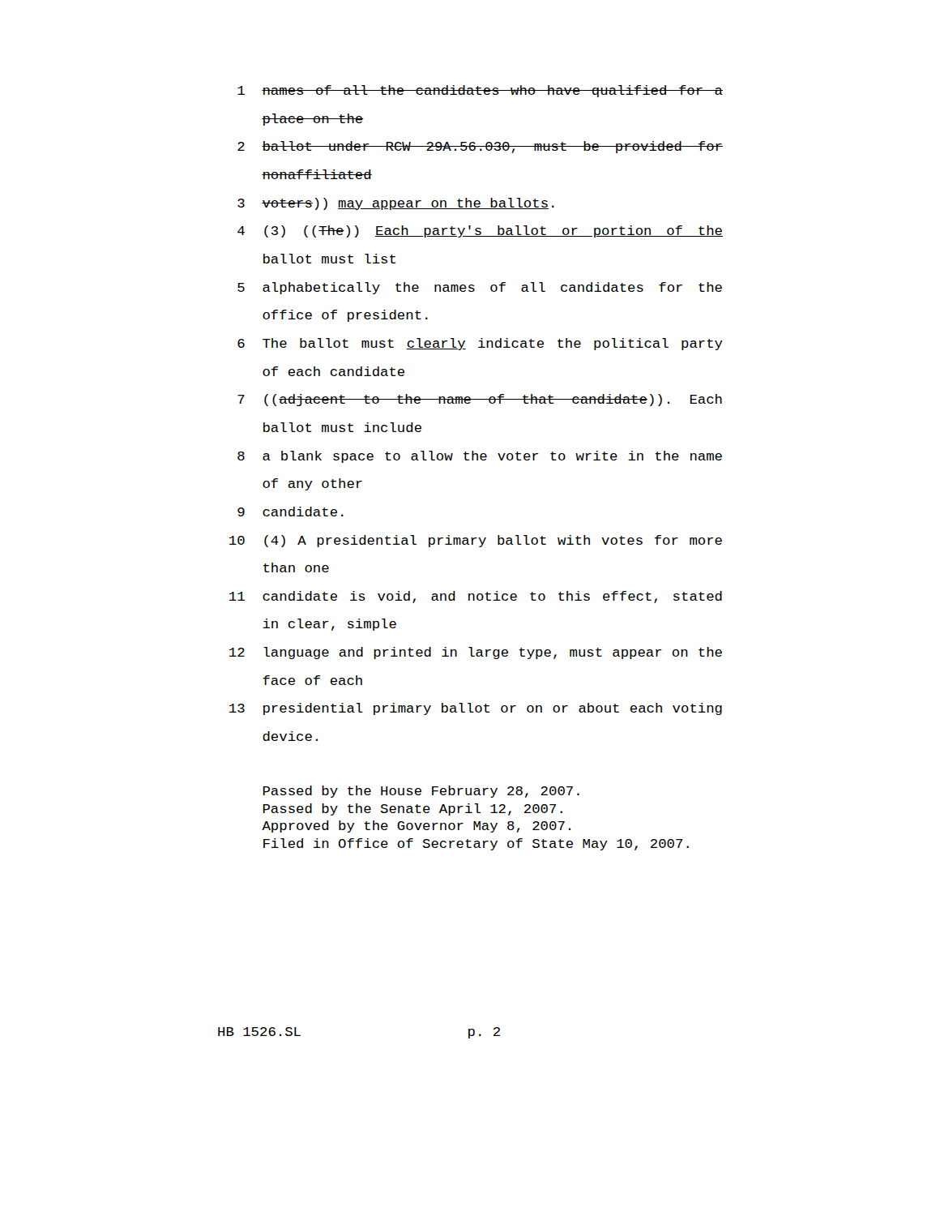names of all the candidates who have qualified for a place on the
ballot under RCW 29A.56.030, must be provided for nonaffiliated
voters)) may appear on the ballots.
(3) ((The)) Each party's ballot or portion of the ballot must list
alphabetically the names of all candidates for the office of president.
The ballot must clearly indicate the political party of each candidate
((adjacent to the name of that candidate)). Each ballot must include
a blank space to allow the voter to write in the name of any other
candidate.
(4) A presidential primary ballot with votes for more than one
candidate is void, and notice to this effect, stated in clear, simple
language and printed in large type, must appear on the face of each
presidential primary ballot or on or about each voting device.
Passed by the House February 28, 2007. Passed by the Senate April 12, 2007. Approved by the Governor May 8, 2007. Filed in Office of Secretary of State May 10, 2007.
HB 1526.SL
p. 2